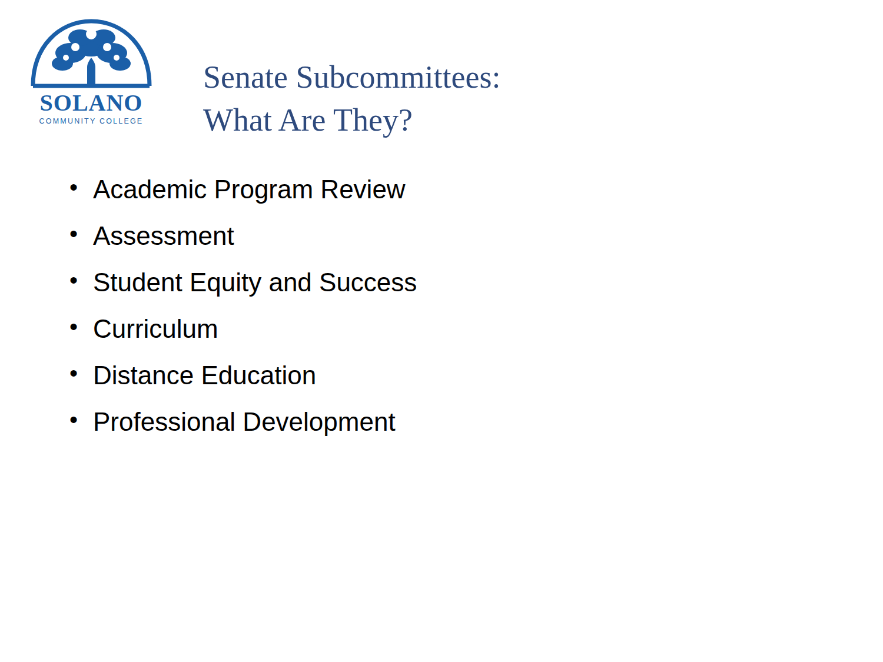Solano Community College SOLANO COMMUNITY COLLEGE
Senate Subcommittees:
What Are They?
Academic Program Review
Assessment
Student Equity and Success
Curriculum
Distance Education
Professional Development